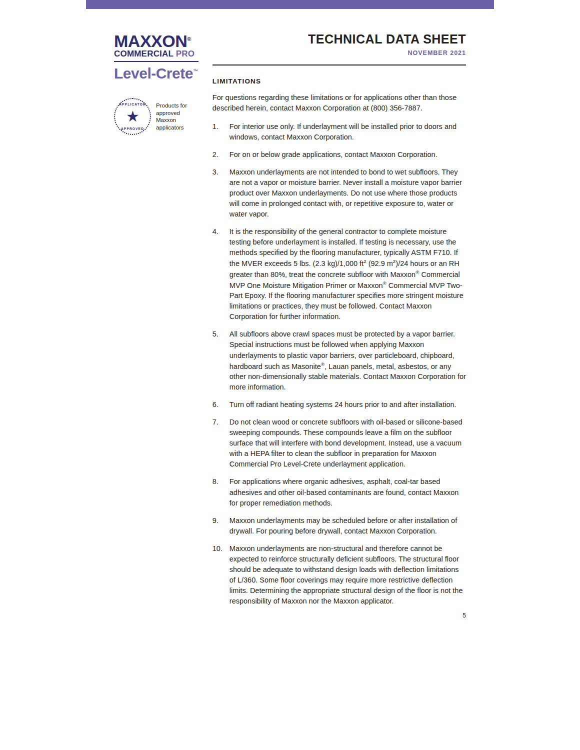MAXXON® COMMERCIAL PRO
Level-Crete™
APPLICATOR
★
APPROVED
Products for
approved Maxxon
applicators
TECHNICAL DATA SHEET
NOVEMBER 2021
LIMITATIONS
For questions regarding these limitations or for applications other than those described herein, contact Maxxon Corporation at (800) 356-7887.
For interior use only. If underlayment will be installed prior to doors and windows, contact Maxxon Corporation.
For on or below grade applications, contact Maxxon Corporation.
Maxxon underlayments are not intended to bond to wet subfloors. They are not a vapor or moisture barrier. Never install a moisture vapor barrier product over Maxxon underlayments. Do not use where those products will come in prolonged contact with, or repetitive exposure to, water or water vapor.
It is the responsibility of the general contractor to complete moisture testing before underlayment is installed. If testing is necessary, use the methods specified by the flooring manufacturer, typically ASTM F710. If the MVER exceeds 5 lbs. (2.3 kg)/1,000 ft2 (92.9 m2)/24 hours or an RH greater than 80%, treat the concrete subfloor with Maxxon® Commercial MVP One Moisture Mitigation Primer or Maxxon® Commercial MVP Two-Part Epoxy. If the flooring manufacturer specifies more stringent moisture limitations or practices, they must be followed. Contact Maxxon Corporation for further information.
All subfloors above crawl spaces must be protected by a vapor barrier. Special instructions must be followed when applying Maxxon underlayments to plastic vapor barriers, over particleboard, chipboard, hardboard such as Masonite®, Lauan panels, metal, asbestos, or any other non-dimensionally stable materials. Contact Maxxon Corporation for more information.
Turn off radiant heating systems 24 hours prior to and after installation.
Do not clean wood or concrete subfloors with oil-based or silicone-based sweeping compounds. These compounds leave a film on the subfloor surface that will interfere with bond development. Instead, use a vacuum with a HEPA filter to clean the subfloor in preparation for Maxxon Commercial Pro Level-Crete underlayment application.
For applications where organic adhesives, asphalt, coal-tar based adhesives and other oil-based contaminants are found, contact Maxxon for proper remediation methods.
Maxxon underlayments may be scheduled before or after installation of drywall. For pouring before drywall, contact Maxxon Corporation.
Maxxon underlayments are non-structural and therefore cannot be expected to reinforce structurally deficient subfloors. The structural floor should be adequate to withstand design loads with deflection limitations of L/360. Some floor coverings may require more restrictive deflection limits. Determining the appropriate structural design of the floor is not the responsibility of Maxxon nor the Maxxon applicator.
5